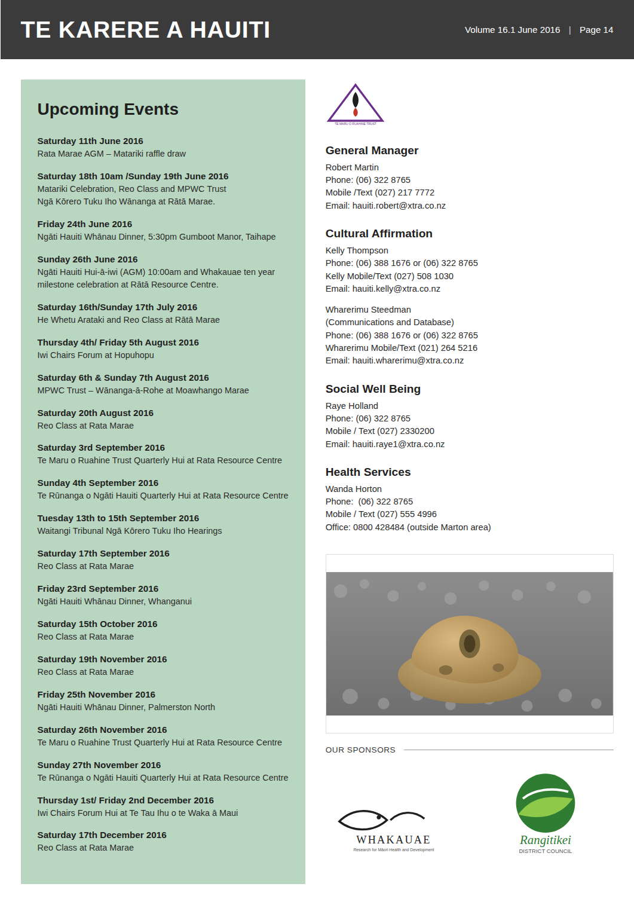Te Karere a Hauiti
Volume 16.1 June 2016 | Page 14
Upcoming Events
Saturday 11th June 2016 Rata Marae AGM – Matariki raffle draw
Saturday 18th 10am /Sunday 19th June 2016 Matariki Celebration, Reo Class and MPWC Trust
Ngā Kōrero Tuku Iho Wānanga at Rātā Marae.
Friday 24th June 2016 Ngāti Hauiti Whānau Dinner, 5:30pm Gumboot Manor, Taihape
Sunday 26th June 2016 Ngāti Hauiti Hui-ā-iwi (AGM) 10:00am and Whakauae ten year milestone celebration at Rātā Resource Centre.
Saturday 16th/Sunday 17th July 2016 He Whetu Arataki and Reo Class at Rātā Marae
Thursday 4th/ Friday 5th August 2016 Iwi Chairs Forum at Hopuhopu
Saturday 6th & Sunday 7th August 2016 MPWC Trust – Wānanga-ā-Rohe at Moawhango Marae
Saturday 20th August 2016 Reo Class at Rata Marae
Saturday 3rd September 2016 Te Maru o Ruahine Trust Quarterly Hui at Rata Resource Centre
Sunday 4th September 2016 Te Rūnanga o Ngāti Hauiti Quarterly Hui at Rata Resource Centre
Tuesday 13th to 15th September 2016 Waitangi Tribunal Ngā Kōrero Tuku Iho Hearings
Saturday 17th September 2016 Reo Class at Rata Marae
Friday 23rd September 2016 Ngāti Hauiti Whānau Dinner, Whanganui
Saturday 15th October 2016 Reo Class at Rata Marae
Saturday 19th November 2016 Reo Class at Rata Marae
Friday 25th November 2016 Ngāti Hauiti Whānau Dinner, Palmerston North
Saturday 26th November 2016 Te Maru o Ruahine Trust Quarterly Hui at Rata Resource Centre
Sunday 27th November 2016 Te Rūnanga o Ngāti Hauiti Quarterly Hui at Rata Resource Centre
Thursday 1st/ Friday 2nd December 2016 Iwi Chairs Forum Hui at Te Tau Ihu o te Waka ā Maui
Saturday 17th December 2016 Reo Class at Rata Marae
TE MARU O RUAHINE TRUST
General Manager
Robert Martin
Phone: (06) 322 8765
Mobile /Text (027) 217 7772
Email: hauiti.robert@xtra.co.nz
Cultural Affirmation
Kelly Thompson
Phone: (06) 388 1676 or (06) 322 8765
Kelly Mobile/Text (027) 508 1030
Email: hauiti.kelly@xtra.co.nz
Wharerimu Steedman
(Communications and Database)
Phone: (06) 388 1676 or (06) 322 8765
Wharerimu Mobile/Text (021) 264 5216
Email: hauiti.wharerimu@xtra.co.nz
Social Well Being
Raye Holland
Phone: (06) 322 8765
Mobile / Text (027) 2330200
Email: hauiti.raye1@xtra.co.nz
Health Services
Wanda Horton
Phone: (06) 322 8765
Mobile / Text (027) 555 4996
Office: 0800 428484 (outside Marton area)
OUR SPONSORS
WHAKAUAE Research for Māori Health and Development Rangitikei DISTRICT COUNCIL